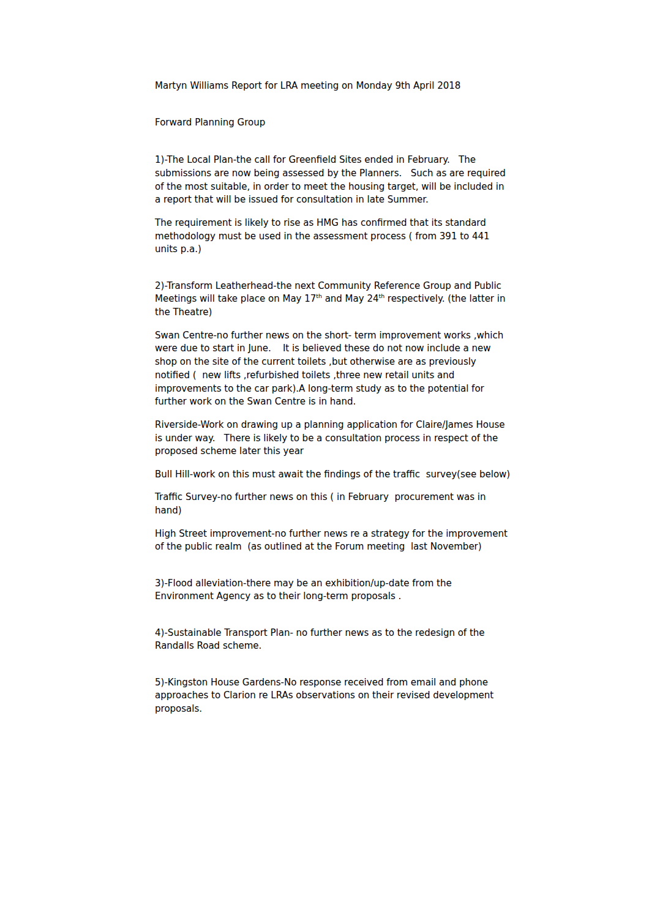Martyn Williams Report for LRA meeting on Monday 9th April 2018
Forward Planning Group
1)-The Local Plan-the call for Greenfield Sites ended in February. The submissions are now being assessed by the Planners. Such as are required of the most suitable, in order to meet the housing target, will be included in a report that will be issued for consultation in late Summer.
The requirement is likely to rise as HMG has confirmed that its standard methodology must be used in the assessment process ( from 391 to 441 units p.a.)
2)-Transform Leatherhead-the next Community Reference Group and Public Meetings will take place on May 17th and May 24th respectively. (the latter in the Theatre)
Swan Centre-no further news on the short- term improvement works ,which were due to start in June. It is believed these do not now include a new shop on the site of the current toilets ,but otherwise are as previously notified ( new lifts ,refurbished toilets ,three new retail units and improvements to the car park).A long-term study as to the potential for further work on the Swan Centre is in hand.
Riverside-Work on drawing up a planning application for Claire/James House is under way. There is likely to be a consultation process in respect of the proposed scheme later this year
Bull Hill-work on this must await the findings of the traffic survey(see below)
Traffic Survey-no further news on this ( in February procurement was in hand)
High Street improvement-no further news re a strategy for the improvement of the public realm (as outlined at the Forum meeting last November)
3)-Flood alleviation-there may be an exhibition/up-date from the Environment Agency as to their long-term proposals .
4)-Sustainable Transport Plan- no further news as to the redesign of the Randalls Road scheme.
5)-Kingston House Gardens-No response received from email and phone approaches to Clarion re LRAs observations on their revised development proposals.